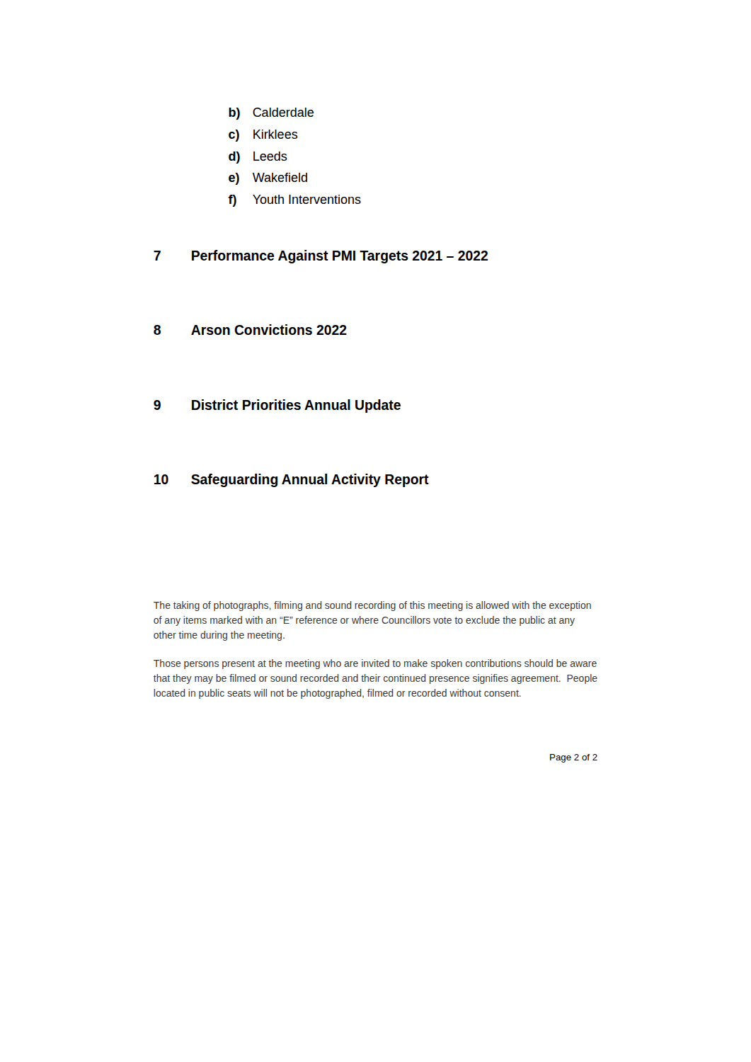b) Calderdale
c) Kirklees
d) Leeds
e) Wakefield
f) Youth Interventions
7 Performance Against PMI Targets 2021 – 2022
8 Arson Convictions 2022
9 District Priorities Annual Update
10 Safeguarding Annual Activity Report
The taking of photographs, filming and sound recording of this meeting is allowed with the exception of any items marked with an “E” reference or where Councillors vote to exclude the public at any other time during the meeting.
Those persons present at the meeting who are invited to make spoken contributions should be aware that they may be filmed or sound recorded and their continued presence signifies agreement. People located in public seats will not be photographed, filmed or recorded without consent.
Page 2 of 2